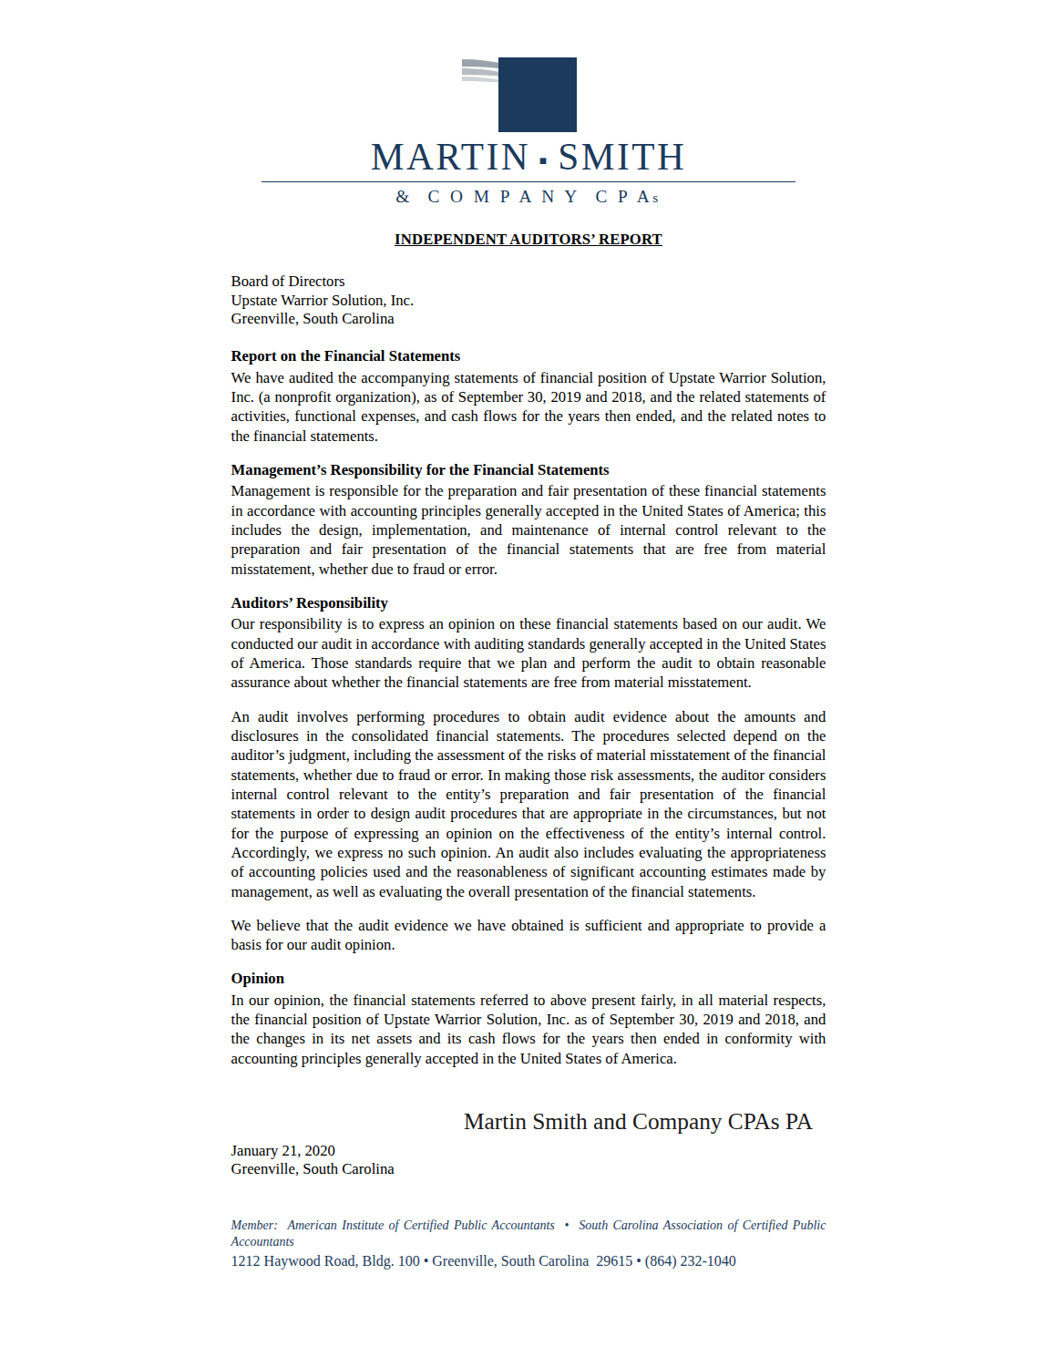MARTIN ▪ SMITH
& C O M P A N Y C P A s
INDEPENDENT AUDITORS’ REPORT
Board of Directors
Upstate Warrior Solution, Inc.
Greenville, South Carolina
Report on the Financial Statements
We have audited the accompanying statements of financial position of Upstate Warrior Solution, Inc. (a nonprofit organization), as of September 30, 2019 and 2018, and the related statements of activities, functional expenses, and cash flows for the years then ended, and the related notes to the financial statements.
Management’s Responsibility for the Financial Statements
Management is responsible for the preparation and fair presentation of these financial statements in accordance with accounting principles generally accepted in the United States of America; this includes the design, implementation, and maintenance of internal control relevant to the preparation and fair presentation of the financial statements that are free from material misstatement, whether due to fraud or error.
Auditors’ Responsibility
Our responsibility is to express an opinion on these financial statements based on our audit. We conducted our audit in accordance with auditing standards generally accepted in the United States of America. Those standards require that we plan and perform the audit to obtain reasonable assurance about whether the financial statements are free from material misstatement.
An audit involves performing procedures to obtain audit evidence about the amounts and disclosures in the consolidated financial statements. The procedures selected depend on the auditor’s judgment, including the assessment of the risks of material misstatement of the financial statements, whether due to fraud or error. In making those risk assessments, the auditor considers internal control relevant to the entity’s preparation and fair presentation of the financial statements in order to design audit procedures that are appropriate in the circumstances, but not for the purpose of expressing an opinion on the effectiveness of the entity’s internal control. Accordingly, we express no such opinion. An audit also includes evaluating the appropriateness of accounting policies used and the reasonableness of significant accounting estimates made by management, as well as evaluating the overall presentation of the financial statements.
We believe that the audit evidence we have obtained is sufficient and appropriate to provide a basis for our audit opinion.
Opinion
In our opinion, the financial statements referred to above present fairly, in all material respects, the financial position of Upstate Warrior Solution, Inc. as of September 30, 2019 and 2018, and the changes in its net assets and its cash flows for the years then ended in conformity with accounting principles generally accepted in the United States of America.
Martin Smith and Company CPAs PA
January 21, 2020
Greenville, South Carolina
Member: American Institute of Certified Public Accountants • South Carolina Association of Certified Public Accountants
1212 Haywood Road, Bldg. 100 • Greenville, South Carolina 29615 • (864) 232-1040